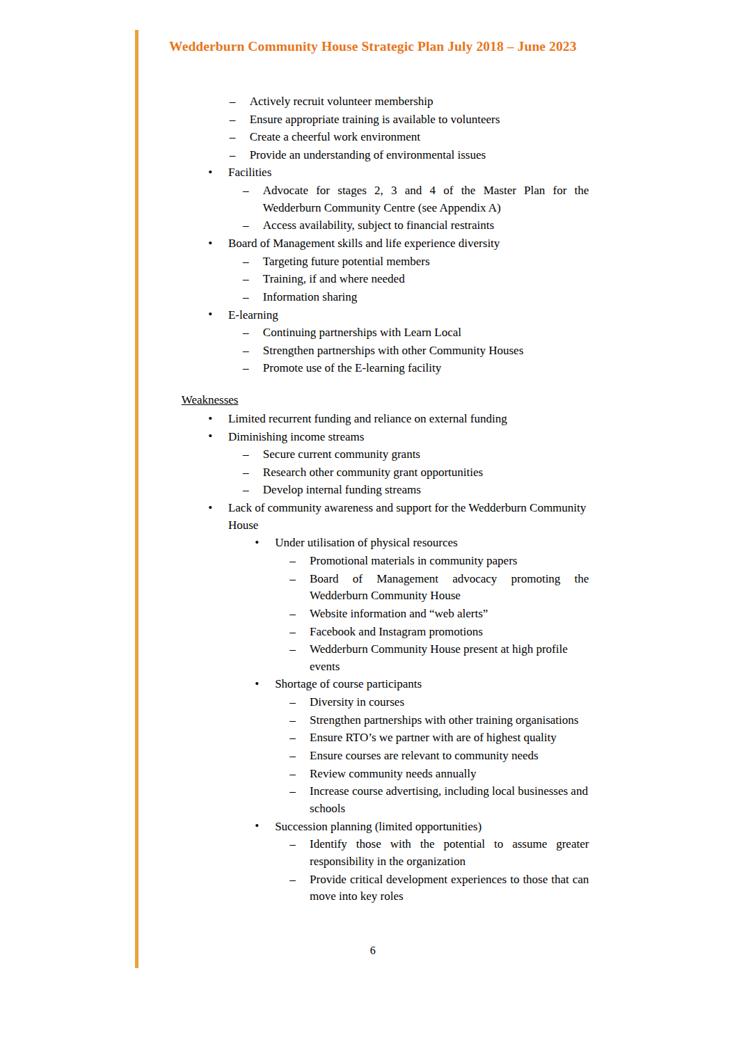Wedderburn Community House Strategic Plan July 2018 – June 2023
Actively recruit volunteer membership
Ensure appropriate training is available to volunteers
Create a cheerful work environment
Provide an understanding of environmental issues
Facilities
Advocate for stages 2, 3 and 4 of the Master Plan for the Wedderburn Community Centre (see Appendix A)
Access availability, subject to financial restraints
Board of Management skills and life experience diversity
Targeting future potential members
Training, if and where needed
Information sharing
E-learning
Continuing partnerships with Learn Local
Strengthen partnerships with other Community Houses
Promote use of the E-learning facility
Weaknesses
Limited recurrent funding and reliance on external funding
Diminishing income streams
Secure current community grants
Research other community grant opportunities
Develop internal funding streams
Lack of community awareness and support for the Wedderburn Community House
Under utilisation of physical resources
Promotional materials in community papers
Board of Management advocacy promoting the Wedderburn Community House
Website information and “web alerts”
Facebook and Instagram promotions
Wedderburn Community House present at high profile events
Shortage of course participants
Diversity in courses
Strengthen partnerships with other training organisations
Ensure RTO’s we partner with are of highest quality
Ensure courses are relevant to community needs
Review community needs annually
Increase course advertising, including local businesses and schools
Succession planning (limited opportunities)
Identify those with the potential to assume greater responsibility in the organization
Provide critical development experiences to those that can move into key roles
6